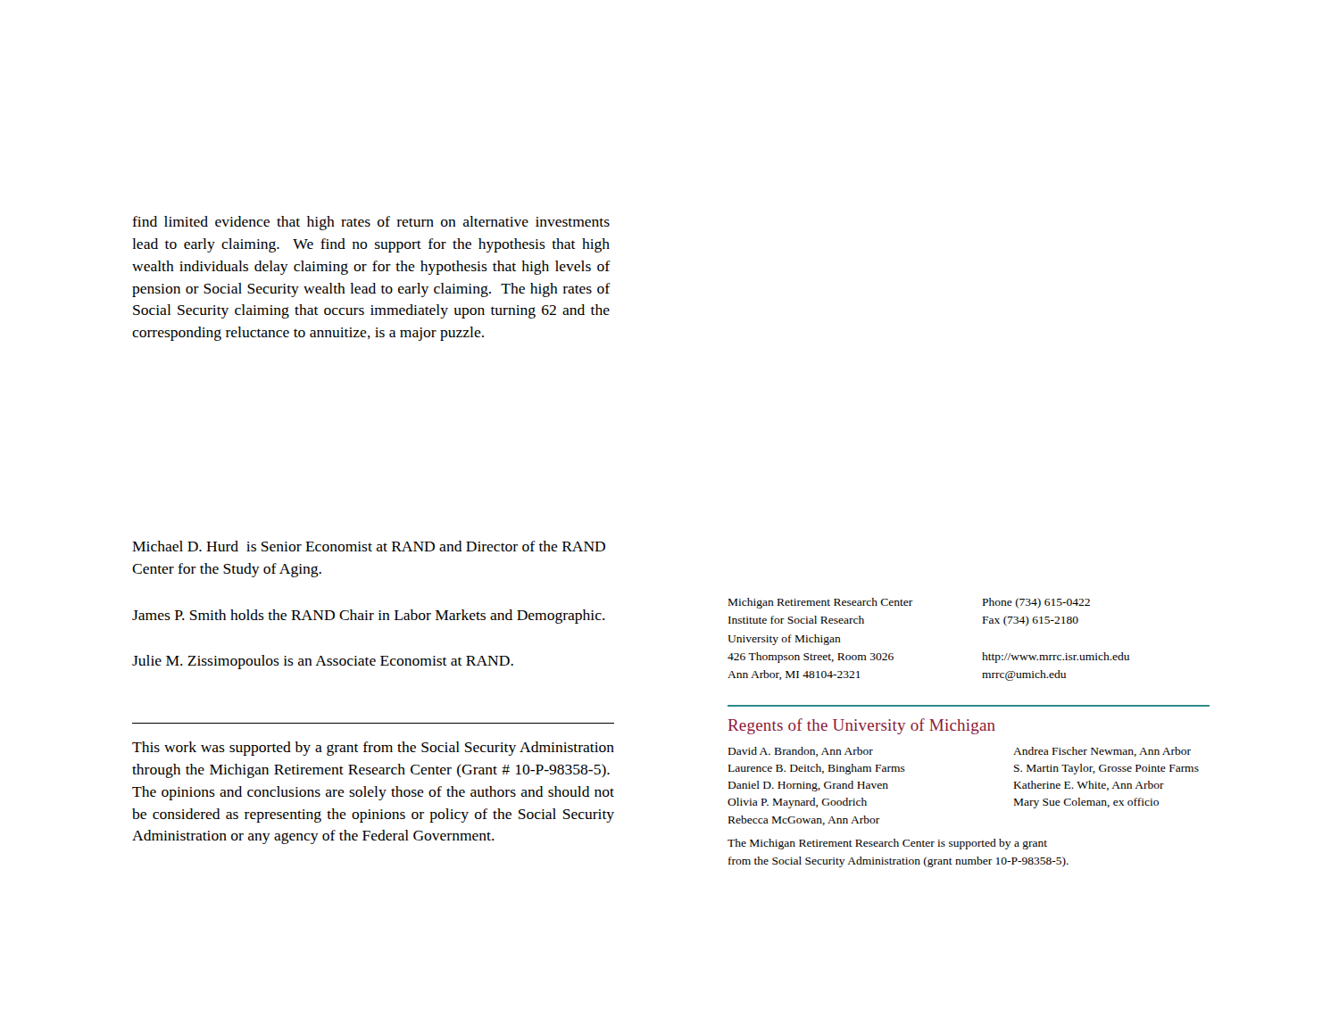find limited evidence that high rates of return on alternative investments lead to early claiming. We find no support for the hypothesis that high wealth individuals delay claiming or for the hypothesis that high levels of pension or Social Security wealth lead to early claiming. The high rates of Social Security claiming that occurs immediately upon turning 62 and the corresponding reluctance to annuitize, is a major puzzle.
Michael D. Hurd is Senior Economist at RAND and Director of the RAND Center for the Study of Aging.
James P. Smith holds the RAND Chair in Labor Markets and Demographic.
Julie M. Zissimopoulos is an Associate Economist at RAND.
This work was supported by a grant from the Social Security Administration through the Michigan Retirement Research Center (Grant # 10-P-98358-5). The opinions and conclusions are solely those of the authors and should not be considered as representing the opinions or policy of the Social Security Administration or any agency of the Federal Government.
Michigan Retirement Research Center
Institute for Social Research
University of Michigan
426 Thompson Street, Room 3026
Ann Arbor, MI 48104-2321
Phone (734) 615-0422
Fax (734) 615-2180
http://www.mrrc.isr.umich.edu
mrrc@umich.edu
Regents of the University of Michigan
David A. Brandon, Ann Arbor
Laurence B. Deitch, Bingham Farms
Daniel D. Horning, Grand Haven
Olivia P. Maynard, Goodrich
Rebecca McGowan, Ann Arbor
Andrea Fischer Newman, Ann Arbor
S. Martin Taylor, Grosse Pointe Farms
Katherine E. White, Ann Arbor
Mary Sue Coleman, ex officio
The Michigan Retirement Research Center is supported by a grant
from the Social Security Administration (grant number 10-P-98358-5).